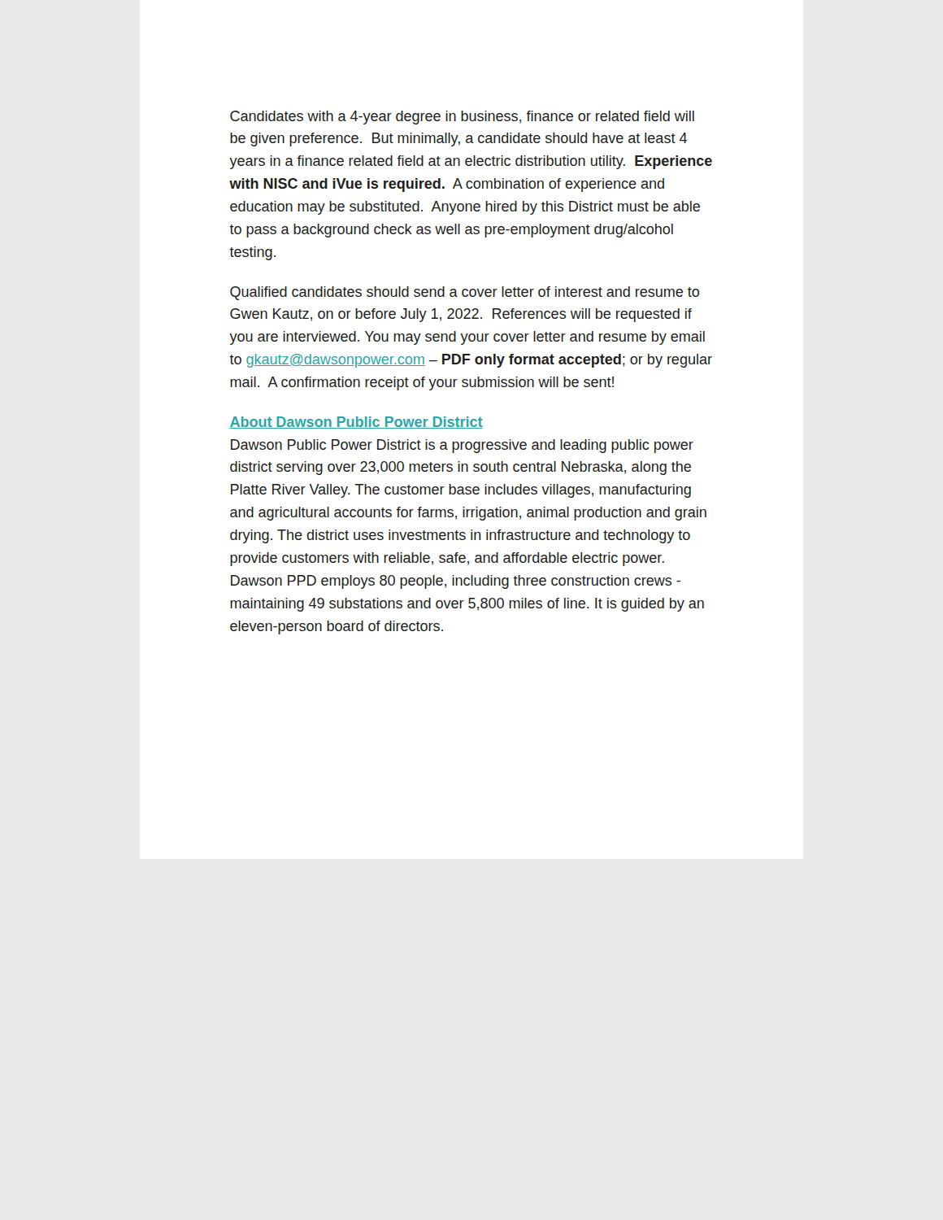Candidates with a 4-year degree in business, finance or related field will be given preference. But minimally, a candidate should have at least 4 years in a finance related field at an electric distribution utility. Experience with NISC and iVue is required. A combination of experience and education may be substituted. Anyone hired by this District must be able to pass a background check as well as pre-employment drug/alcohol testing.
Qualified candidates should send a cover letter of interest and resume to Gwen Kautz, on or before July 1, 2022. References will be requested if you are interviewed. You may send your cover letter and resume by email to gkautz@dawsonpower.com – PDF only format accepted; or by regular mail. A confirmation receipt of your submission will be sent!
About Dawson Public Power District
Dawson Public Power District is a progressive and leading public power district serving over 23,000 meters in south central Nebraska, along the Platte River Valley. The customer base includes villages, manufacturing and agricultural accounts for farms, irrigation, animal production and grain drying. The district uses investments in infrastructure and technology to provide customers with reliable, safe, and affordable electric power. Dawson PPD employs 80 people, including three construction crews - maintaining 49 substations and over 5,800 miles of line. It is guided by an eleven-person board of directors.